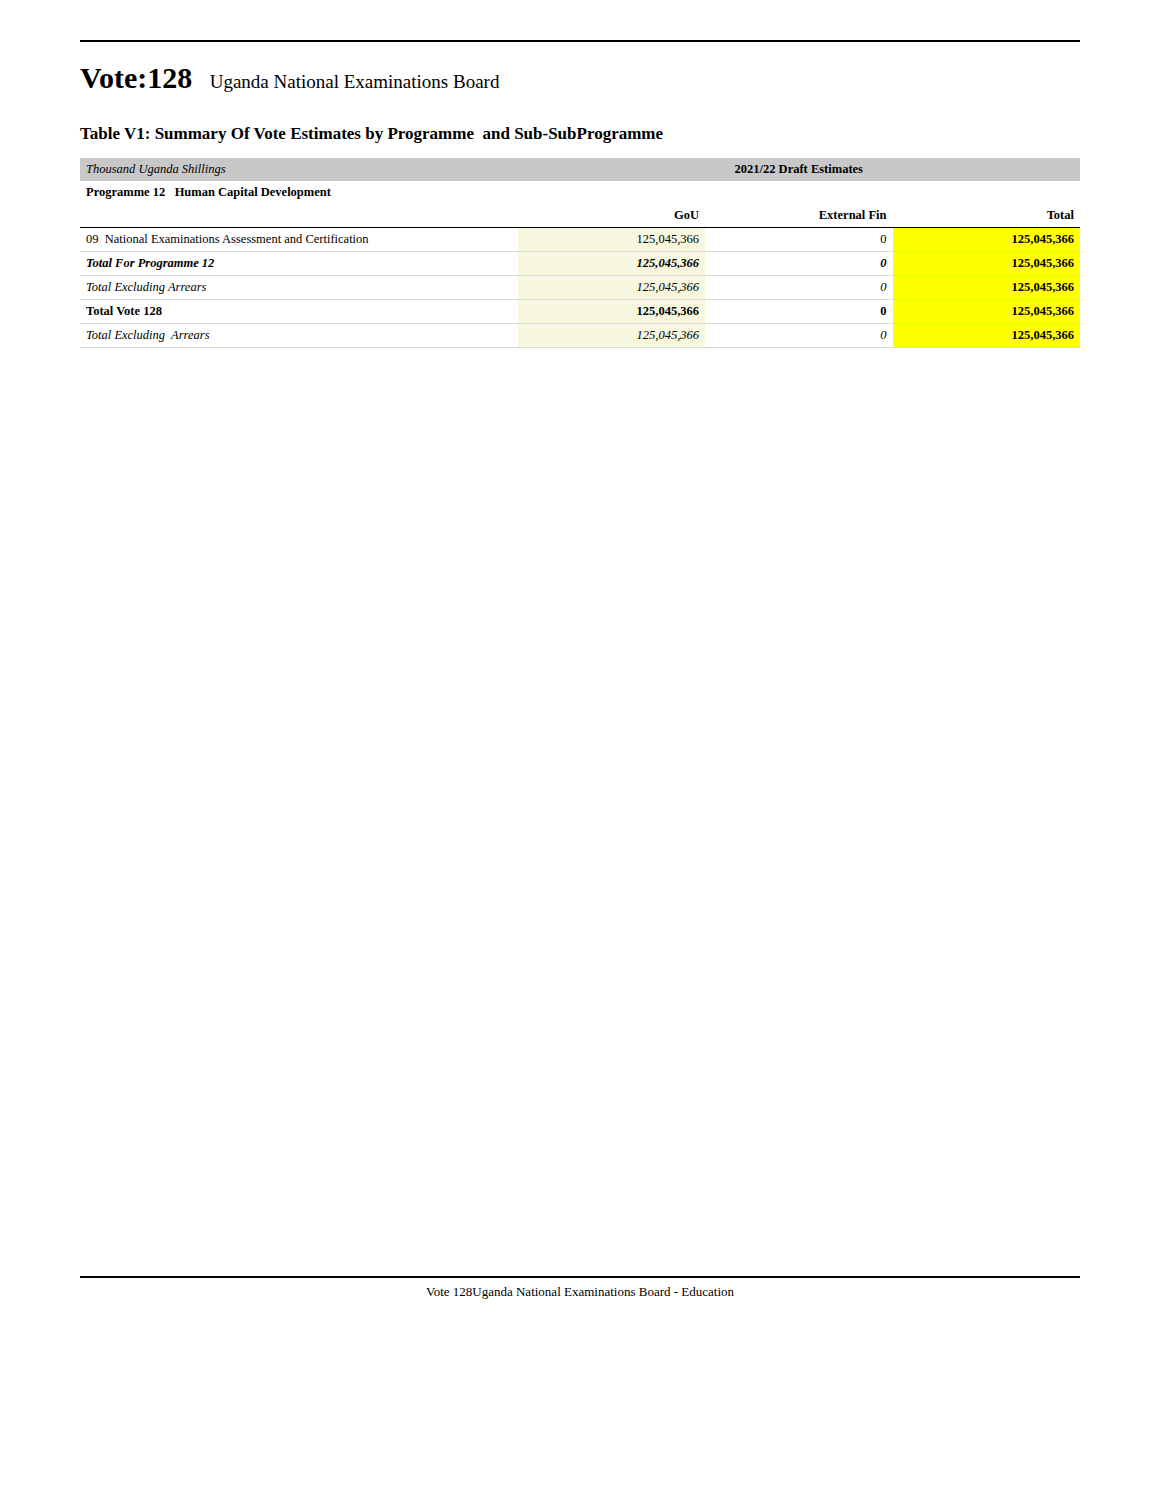Vote:128 Uganda National Examinations Board
Table V1: Summary Of Vote Estimates by Programme and Sub-SubProgramme
| Thousand Uganda Shillings | 2021/22 Draft Estimates |
| Programme 12 Human Capital Development |
| | GoU | External Fin | Total |
| 09 National Examinations Assessment and Certification | 125,045,366 | 0 | 125,045,366 |
| Total For Programme 12 | 125,045,366 | 0 | 125,045,366 |
| Total Excluding Arrears | 125,045,366 | 0 | 125,045,366 |
| Total Vote 128 | 125,045,366 | 0 | 125,045,366 |
| Total Excluding Arrears | 125,045,366 | 0 | 125,045,366 |
Vote 128Uganda National Examinations Board - Education